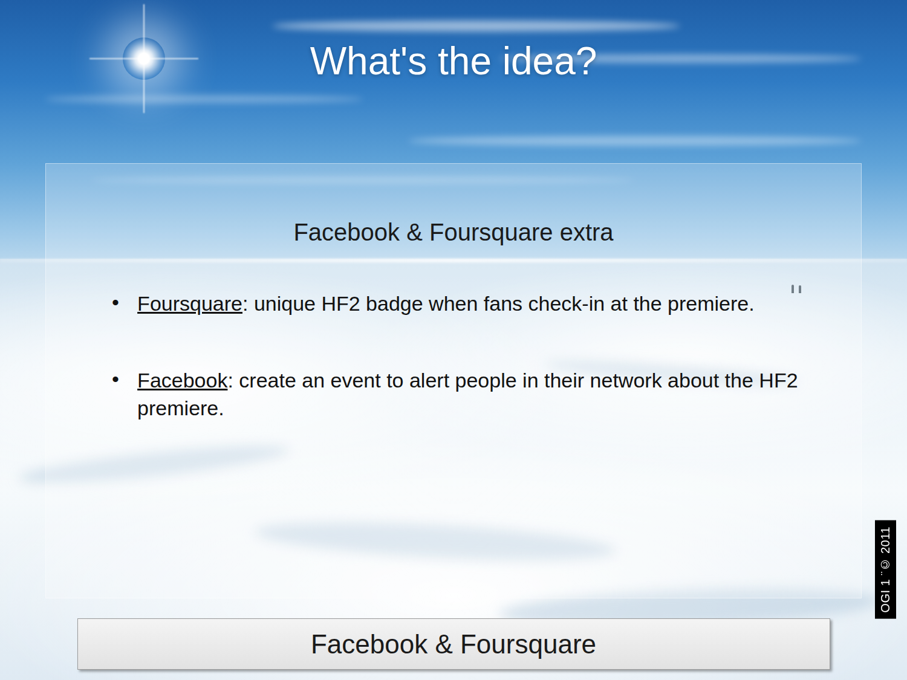What's the idea?
Facebook & Foursquare extra
Foursquare: unique HF2 badge when fans check-in at the premiere.
Facebook: create an event to alert people in their network about the HF2 premiere.
OGI 1 ¨© 2011
Facebook & Foursquare